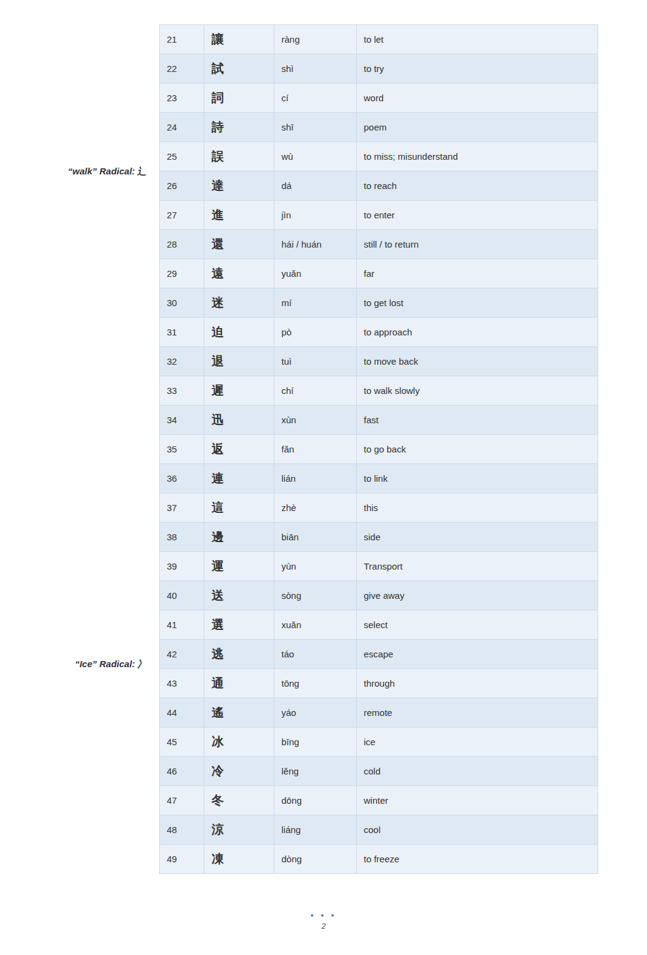“walk” Radical: 辶
“Ice” Radical: 冫
| 21 | 讓 | ràng | to let |
| 22 | 試 | shì | to try |
| 23 | 詞 | cí | word |
| 24 | 詩 | shī | poem |
| 25 | 誤 | wù | to miss; misunderstand |
| 26 | 達 | dá | to reach |
| 27 | 進 | jìn | to enter |
| 28 | 還 | hái / huán | still / to return |
| 29 | 遠 | yuǎn | far |
| 30 | 迷 | mí | to get lost |
| 31 | 迫 | pò | to approach |
| 32 | 退 | tuì | to move back |
| 33 | 遲 | chí | to walk slowly |
| 34 | 迅 | xùn | fast |
| 35 | 返 | fǎn | to go back |
| 36 | 連 | lián | to link |
| 37 | 這 | zhè | this |
| 38 | 邊 | biān | side |
| 39 | 運 | yùn | Transport |
| 40 | 送 | sòng | give away |
| 41 | 選 | xuǎn | select |
| 42 | 逃 | táo | escape |
| 43 | 通 | tōng | through |
| 44 | 遙 | yáo | remote |
| 45 | 冰 | bīng | ice |
| 46 | 冷 | lěng | cold |
| 47 | 冬 | dōng | winter |
| 48 | 涼 | liáng | cool |
| 49 | 凍 | dòng | to freeze |
• • •
2